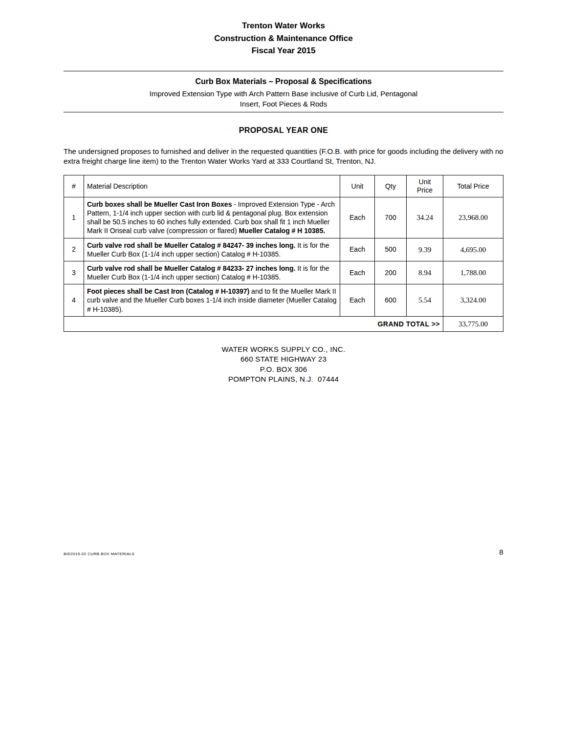Trenton Water Works
Construction & Maintenance Office
Fiscal Year 2015
Curb Box Materials – Proposal & Specifications
Improved Extension Type with Arch Pattern Base inclusive of Curb Lid, Pentagonal
Insert, Foot Pieces & Rods
PROPOSAL YEAR ONE
The undersigned proposes to furnished and deliver in the requested quantities (F.O.B. with price for goods including the delivery with no extra freight charge line item) to the Trenton Water Works Yard at 333 Courtland St, Trenton, NJ.
| # | Material Description | Unit | Qty | Unit Price | Total Price |
| --- | --- | --- | --- | --- | --- |
| 1 | Curb boxes shall be Mueller Cast Iron Boxes - Improved Extension Type - Arch Pattern, 1-1/4 inch upper section with curb lid & pentagonal plug. Box extension shall be 50.5 inches to 60 inches fully extended. Curb box shall fit 1 inch Mueller Mark II Oriseal curb valve (compression or flared) Mueller Catalog # H 10385. | Each | 700 | 34.24 | 23,968.00 |
| 2 | Curb valve rod shall be Mueller Catalog # 84247- 39 inches long. It is for the Mueller Curb Box (1-1/4 inch upper section) Catalog # H-10385. | Each | 500 | 9.39 | 4,695.00 |
| 3 | Curb valve rod shall be Mueller Catalog # 84233- 27 inches long. It is for the Mueller Curb Box (1-1/4 inch upper section) Catalog # H-10385. | Each | 200 | 8.94 | 1,788.00 |
| 4 | Foot pieces shall be Cast Iron (Catalog # H-10397) and to fit the Mueller Mark II curb valve and the Mueller Curb boxes 1-1/4 inch inside diameter (Mueller Catalog # H-10385). | Each | 600 | 5.54 | 3,324.00 |
| GRAND TOTAL >> | 33,775.00 |
WATER WORKS SUPPLY CO., INC.
660 STATE HIGHWAY 23
P.O. BOX 306
POMPTON PLAINS, N.J. 07444
BID2015-02 CURB BOX MATERIALS 8